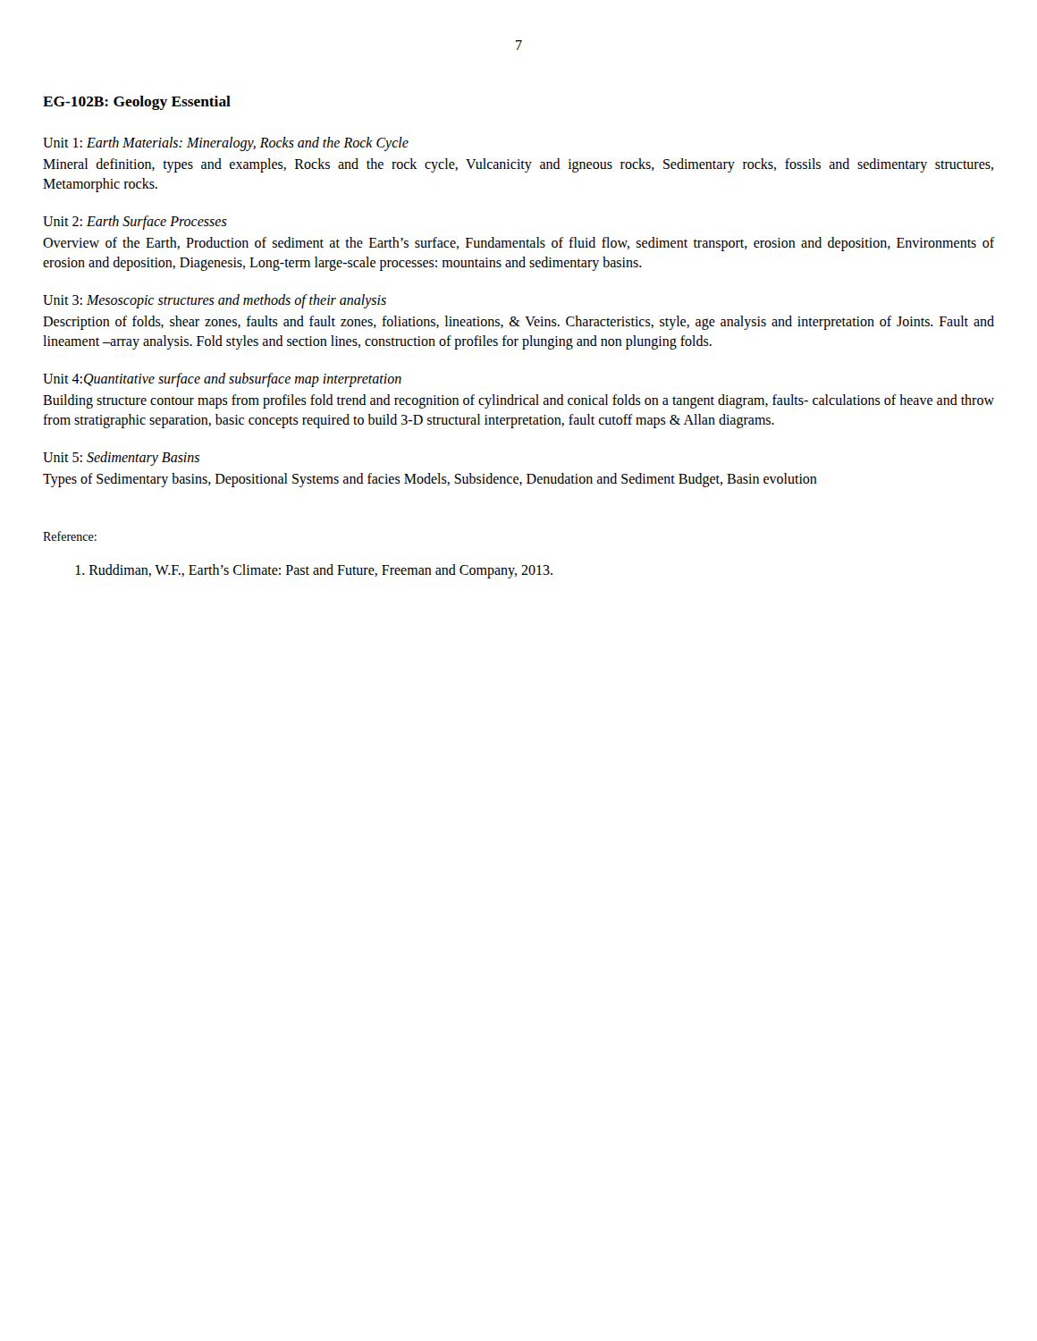7
EG-102B: Geology Essential
Unit 1: Earth Materials: Mineralogy, Rocks and the Rock Cycle
Mineral definition, types and examples, Rocks and the rock cycle, Vulcanicity and igneous rocks, Sedimentary rocks, fossils and sedimentary structures, Metamorphic rocks.
Unit 2: Earth Surface Processes
Overview of the Earth, Production of sediment at the Earth’s surface, Fundamentals of fluid flow, sediment transport, erosion and deposition, Environments of erosion and deposition, Diagenesis, Long-term large-scale processes: mountains and sedimentary basins.
Unit 3: Mesoscopic structures and methods of their analysis
Description of folds, shear zones, faults and fault zones, foliations, lineations, & Veins. Characteristics, style, age analysis and interpretation of Joints. Fault and lineament –array analysis. Fold styles and section lines, construction of profiles for plunging and non plunging folds.
Unit 4: Quantitative surface and subsurface map interpretation
Building structure contour maps from profiles fold trend and recognition of cylindrical and conical folds on a tangent diagram, faults- calculations of heave and throw from stratigraphic separation, basic concepts required to build 3-D structural interpretation, fault cutoff maps & Allan diagrams.
Unit 5: Sedimentary Basins
Types of Sedimentary basins, Depositional Systems and facies Models, Subsidence, Denudation and Sediment Budget, Basin evolution
Reference:
Ruddiman, W.F., Earth’s Climate: Past and Future, Freeman and Company, 2013.